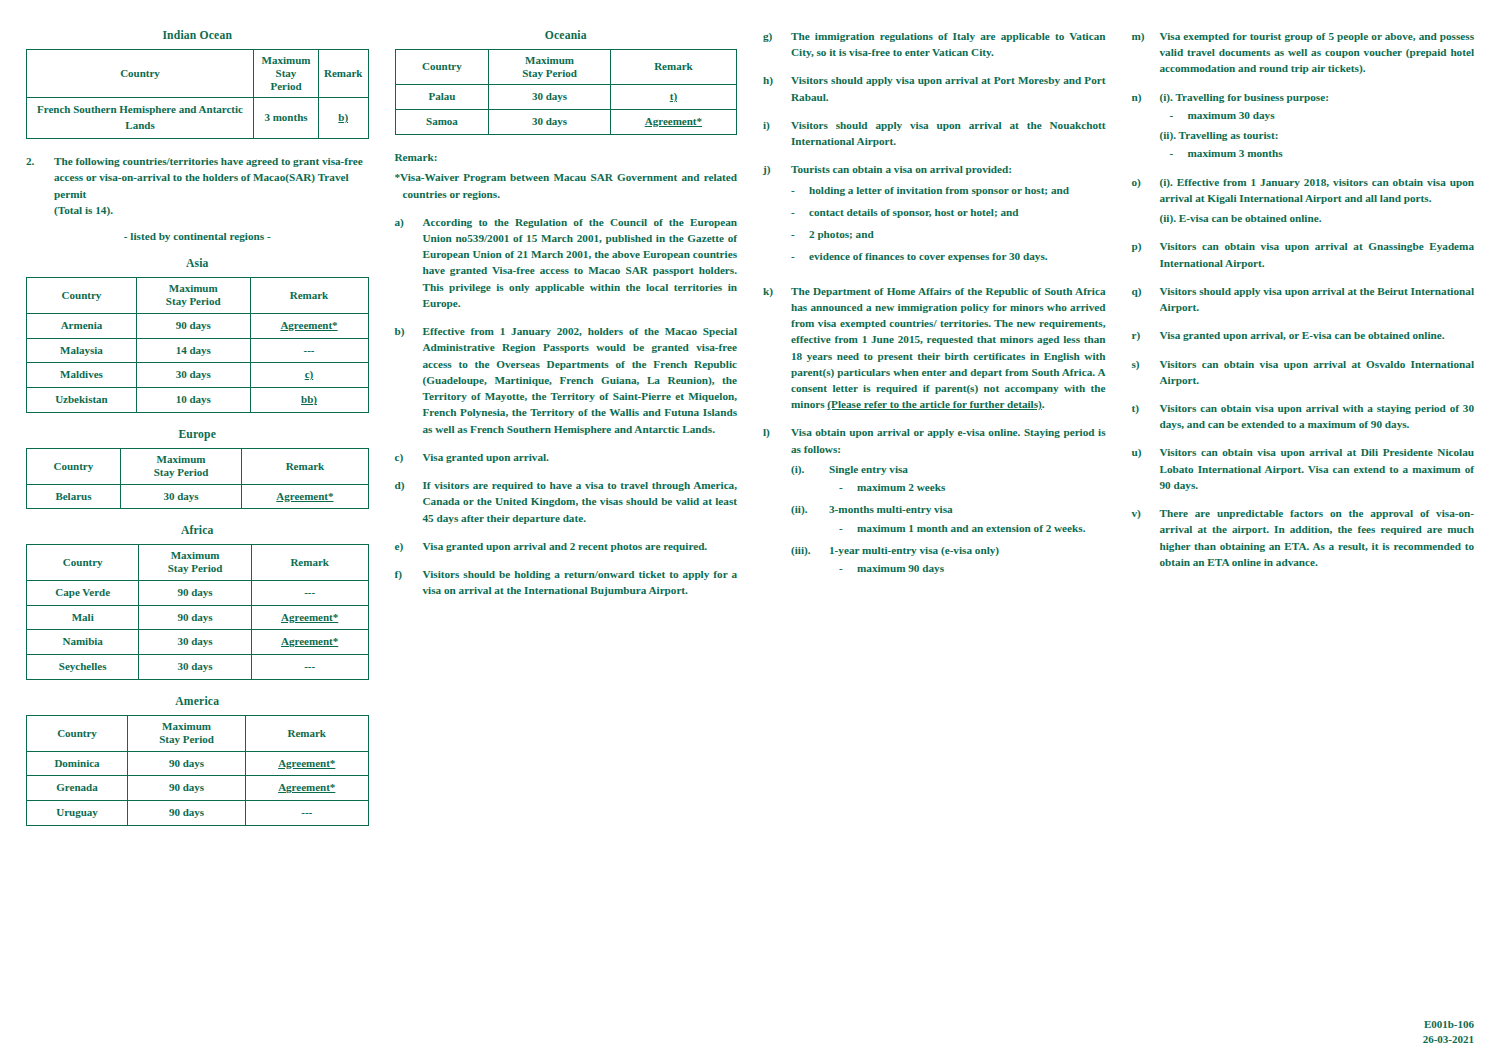Indian Ocean
| Country | Maximum Stay Period | Remark |
| --- | --- | --- |
| French Southern Hemisphere and Antarctic Lands | 3 months | b) |
2.
The following countries/territories have agreed to grant visa-free access or visa-on-arrival to the holders of Macao(SAR) Travel permit
(Total is 14).
- listed by continental regions -
Asia
| Country | Maximum Stay Period | Remark |
| --- | --- | --- |
| Armenia | 90 days | Agreement* |
| Malaysia | 14 days | --- |
| Maldives | 30 days | c) |
| Uzbekistan | 10 days | bb) |
Europe
| Country | Maximum Stay Period | Remark |
| --- | --- | --- |
| Belarus | 30 days | Agreement* |
Africa
| Country | Maximum Stay Period | Remark |
| --- | --- | --- |
| Cape Verde | 90 days | --- |
| Mali | 90 days | Agreement* |
| Namibia | 30 days | Agreement* |
| Seychelles | 30 days | --- |
America
| Country | Maximum Stay Period | Remark |
| --- | --- | --- |
| Dominica | 90 days | Agreement* |
| Grenada | 90 days | Agreement* |
| Uruguay | 90 days | --- |
Oceania
| Country | Maximum Stay Period | Remark |
| --- | --- | --- |
| Palau | 30 days | t) |
| Samoa | 30 days | Agreement* |
Remark:
*Visa-Waiver Program between Macau SAR Government and related countries or regions.
a) According to the Regulation of the Council of the European Union no539/2001 of 15 March 2001, published in the Gazette of European Union of 21 March 2001, the above European countries have granted Visa-free access to Macao SAR passport holders. This privilege is only applicable within the local territories in Europe.
b) Effective from 1 January 2002, holders of the Macao Special Administrative Region Passports would be granted visa-free access to the Overseas Departments of the French Republic (Guadeloupe, Martinique, French Guiana, La Reunion), the Territory of Mayotte, the Territory of Saint-Pierre et Miquelon, French Polynesia, the Territory of the Wallis and Futuna Islands as well as French Southern Hemisphere and Antarctic Lands.
c) Visa granted upon arrival.
d) If visitors are required to have a visa to travel through America, Canada or the United Kingdom, the visas should be valid at least 45 days after their departure date.
e) Visa granted upon arrival and 2 recent photos are required.
f) Visitors should be holding a return/onward ticket to apply for a visa on arrival at the International Bujumbura Airport.
g) The immigration regulations of Italy are applicable to Vatican City, so it is visa-free to enter Vatican City.
h) Visitors should apply visa upon arrival at Port Moresby and Port Rabaul.
i) Visitors should apply visa upon arrival at the Nouakchott International Airport.
j) Tourists can obtain a visa on arrival provided:
-holding a letter of invitation from sponsor or host; and
-contact details of sponsor, host or hotel; and
-2 photos; and
-evidence of finances to cover expenses for 30 days.
k) The Department of Home Affairs of the Republic of South Africa has announced a new immigration policy for minors who arrived from visa exempted countries/ territories. The new requirements, effective from 1 June 2015, requested that minors aged less than 18 years need to present their birth certificates in English with parent(s) particulars when enter and depart from South Africa. A consent letter is required if parent(s) not accompany with the minors (Please refer to the article for further details).
l) Visa obtain upon arrival or apply e-visa online. Staying period is as follows:
(i). Single entry visa
-maximum 2 weeks
(ii). 3-months multi-entry visa
-maximum 1 month and an extension of 2 weeks.
(iii). 1-year multi-entry visa (e-visa only)
-maximum 90 days
m) Visa exempted for tourist group of 5 people or above, and possess valid travel documents as well as coupon voucher (prepaid hotel accommodation and round trip air tickets).
n) (i). Travelling for business purpose:
-maximum 30 days
(ii). Travelling as tourist:
-maximum 3 months
o) (i). Effective from 1 January 2018, visitors can obtain visa upon arrival at Kigali International Airport and all land ports.
(ii). E-visa can be obtained online.
p) Visitors can obtain visa upon arrival at Gnassingbe Eyadema International Airport.
q) Visitors should apply visa upon arrival at the Beirut International Airport.
r) Visa granted upon arrival, or E-visa can be obtained online.
s) Visitors can obtain visa upon arrival at Osvaldo International Airport.
t) Visitors can obtain visa upon arrival with a staying period of 30 days, and can be extended to a maximum of 90 days.
u) Visitors can obtain visa upon arrival at Dili Presidente Nicolau Lobato International Airport. Visa can extend to a maximum of 90 days.
v) There are unpredictable factors on the approval of visa-on-arrival at the airport. In addition, the fees required are much higher than obtaining an ETA. As a result, it is recommended to obtain an ETA online in advance.
E001b-106
26-03-2021